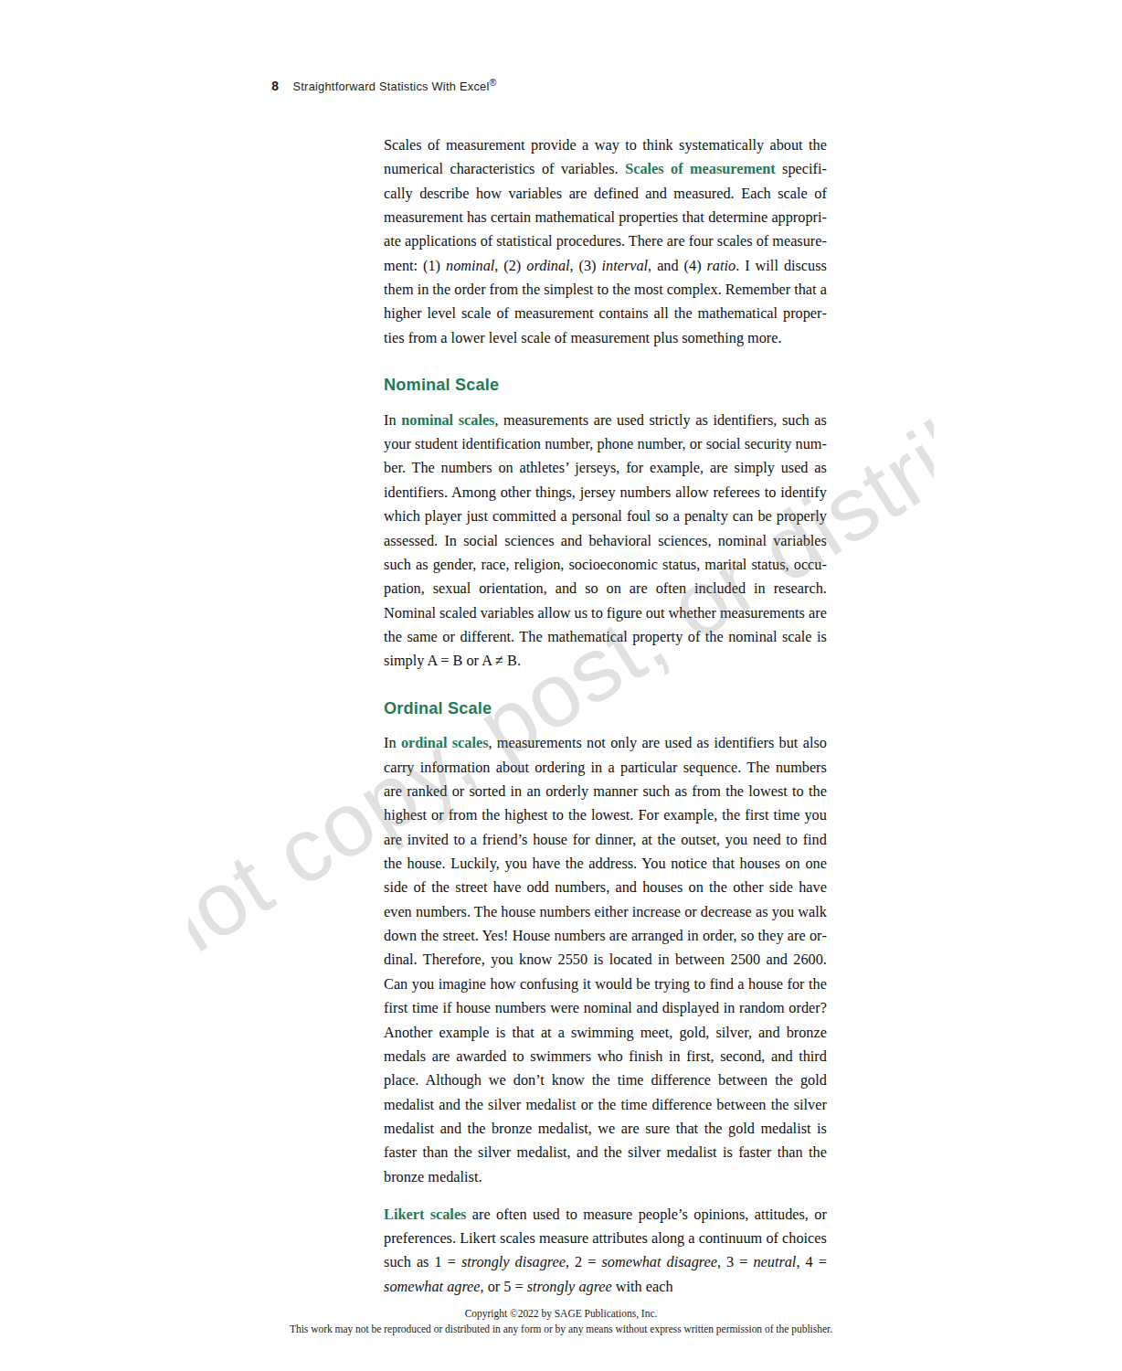8 Straightforward Statistics With Excel®
Scales of measurement provide a way to think systematically about the numerical characteristics of variables. Scales of measurement specifically describe how variables are defined and measured. Each scale of measurement has certain mathematical properties that determine appropriate applications of statistical procedures. There are four scales of measurement: (1) nominal, (2) ordinal, (3) interval, and (4) ratio. I will discuss them in the order from the simplest to the most complex. Remember that a higher level scale of measurement contains all the mathematical properties from a lower level scale of measurement plus something more.
Nominal Scale
In nominal scales, measurements are used strictly as identifiers, such as your student identification number, phone number, or social security number. The numbers on athletes’ jerseys, for example, are simply used as identifiers. Among other things, jersey numbers allow referees to identify which player just committed a personal foul so a penalty can be properly assessed. In social sciences and behavioral sciences, nominal variables such as gender, race, religion, socioeconomic status, marital status, occupation, sexual orientation, and so on are often included in research. Nominal scaled variables allow us to figure out whether measurements are the same or different. The mathematical property of the nominal scale is simply A = B or A ≠ B.
Ordinal Scale
In ordinal scales, measurements not only are used as identifiers but also carry information about ordering in a particular sequence. The numbers are ranked or sorted in an orderly manner such as from the lowest to the highest or from the highest to the lowest. For example, the first time you are invited to a friend’s house for dinner, at the outset, you need to find the house. Luckily, you have the address. You notice that houses on one side of the street have odd numbers, and houses on the other side have even numbers. The house numbers either increase or decrease as you walk down the street. Yes! House numbers are arranged in order, so they are ordinal. Therefore, you know 2550 is located in between 2500 and 2600. Can you imagine how confusing it would be trying to find a house for the first time if house numbers were nominal and displayed in random order? Another example is that at a swimming meet, gold, silver, and bronze medals are awarded to swimmers who finish in first, second, and third place. Although we don’t know the time difference between the gold medalist and the silver medalist or the time difference between the silver medalist and the bronze medalist, we are sure that the gold medalist is faster than the silver medalist, and the silver medalist is faster than the bronze medalist.
Likert scales are often used to measure people’s opinions, attitudes, or preferences. Likert scales measure attributes along a continuum of choices such as 1 = strongly disagree, 2 = somewhat disagree, 3 = neutral, 4 = somewhat agree, or 5 = strongly agree with each
Do not copy, post, or distribute
Copyright ©2022 by SAGE Publications, Inc.
This work may not be reproduced or distributed in any form or by any means without express written permission of the publisher.